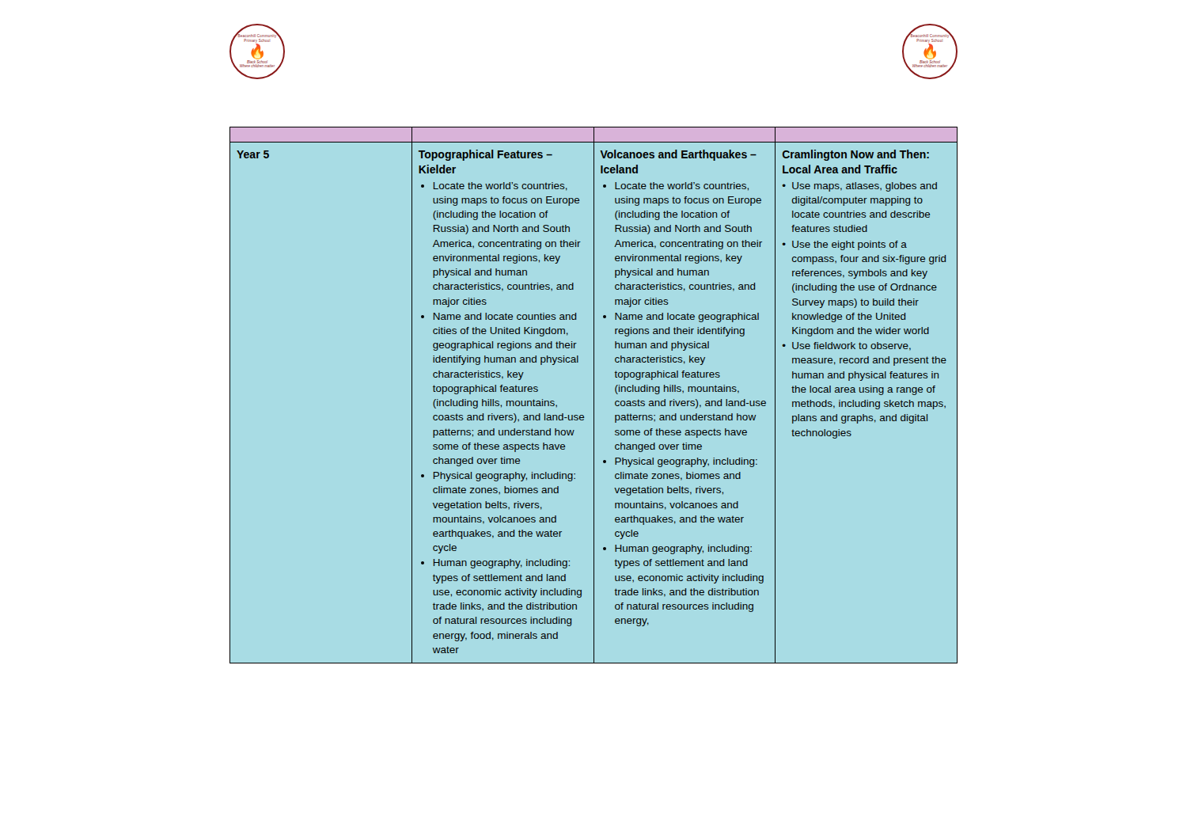Beaconhill Community Primary School
🔥
Black School
Where children matter
Beaconhill Community Primary School
🔥
Black School
Where children matter
| Year 5 | Topographical Features – Kielder Locate the world’s countries, using maps to focus on Europe (including the location of Russia) and North and South America, concentrating on their environmental regions, key physical and human characteristics, countries, and major cities Name and locate counties and cities of the United Kingdom, geographical regions and their identifying human and physical characteristics, key topographical features (including hills, mountains, coasts and rivers), and land-use patterns; and understand how some of these aspects have changed over time Physical geography, including: climate zones, biomes and vegetation belts, rivers, mountains, volcanoes and earthquakes, and the water cycle Human geography, including: types of settlement and land use, economic activity including trade links, and the distribution of natural resources including energy, food, minerals and water | Volcanoes and Earthquakes – Iceland Locate the world’s countries, using maps to focus on Europe (including the location of Russia) and North and South America, concentrating on their environmental regions, key physical and human characteristics, countries, and major cities Name and locate geographical regions and their identifying human and physical characteristics, key topographical features (including hills, mountains, coasts and rivers), and land-use patterns; and understand how some of these aspects have changed over time Physical geography, including: climate zones, biomes and vegetation belts, rivers, mountains, volcanoes and earthquakes, and the water cycle Human geography, including: types of settlement and land use, economic activity including trade links, and the distribution of natural resources including energy, | Cramlington Now and Then: Local Area and Traffic Use maps, atlases, globes and digital/computer mapping to locate countries and describe features studied Use the eight points of a compass, four and six-figure grid references, symbols and key (including the use of Ordnance Survey maps) to build their knowledge of the United Kingdom and the wider world Use fieldwork to observe, measure, record and present the human and physical features in the local area using a range of methods, including sketch maps, plans and graphs, and digital technologies |